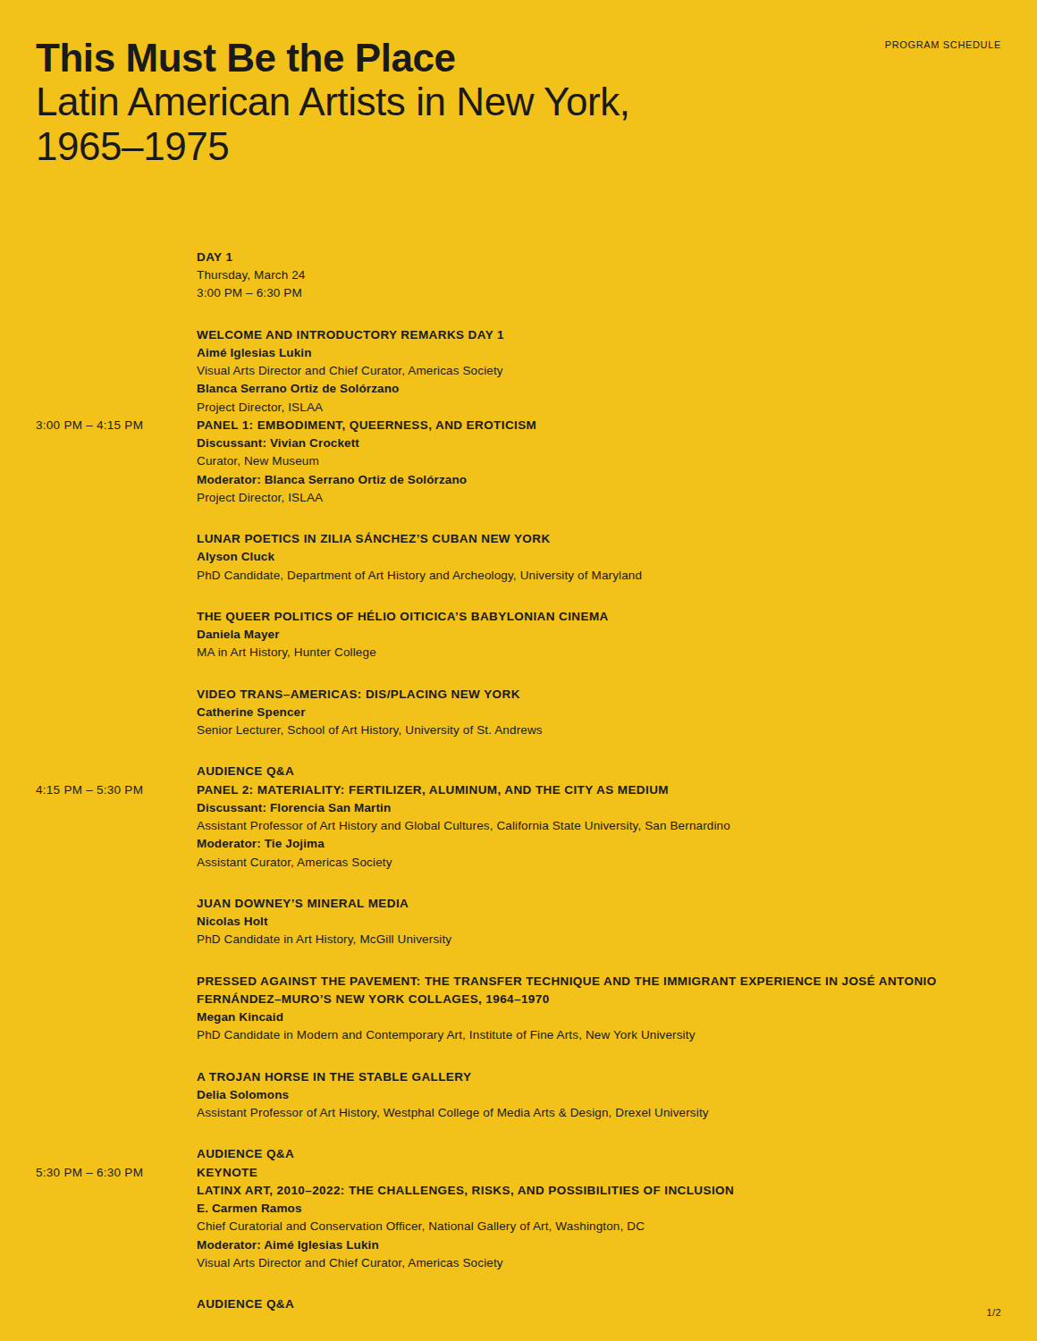PROGRAM SCHEDULE
This Must Be the Place
Latin American Artists in New York,
1965–1975
Day 1
Thursday, March 24
3:00 PM – 6:30 PM
Welcome and Introductory Remarks Day 1
Aimé Iglesias Lukin
Visual Arts Director and Chief Curator, Americas Society
Blanca Serrano Ortiz de Solórzano
Project Director, ISLAA
3:00 PM – 4:15 PM
Panel 1: Embodiment, Queerness, and Eroticism
Discussant: Vivian Crockett
Curator, New Museum
Moderator: Blanca Serrano Ortiz de Solórzano
Project Director, ISLAA
Lunar Poetics in Zilia Sánchez’s Cuban New York
Alyson Cluck
PhD Candidate, Department of Art History and Archeology, University of Maryland
The Queer Politics of Hélio Oiticica’s Babylonian Cinema
Daniela Mayer
MA in Art History, Hunter College
Video Trans–Americas: Dis/Placing New York
Catherine Spencer
Senior Lecturer, School of Art History, University of St. Andrews
Audience Q&A
4:15 PM – 5:30 PM
Panel 2: Materiality: Fertilizer, Aluminum, and the City as Medium
Discussant: Florencia San Martin
Assistant Professor of Art History and Global Cultures, California State University, San Bernardino
Moderator: Tie Jojima
Assistant Curator, Americas Society
Juan Downey’s Mineral Media
Nicolas Holt
PhD Candidate in Art History, McGill University
Pressed Against the Pavement: The Transfer Technique and the Immigrant Experience in José Antonio Fernández–Muro’s New York Collages, 1964–1970
Megan Kincaid
PhD Candidate in Modern and Contemporary Art, Institute of Fine Arts, New York University
A Trojan Horse in the Stable Gallery
Delia Solomons
Assistant Professor of Art History, Westphal College of Media Arts & Design, Drexel University
Audience Q&A
5:30 PM – 6:30 PM
Keynote
Latinx Art, 2010–2022: The Challenges, Risks, and Possibilities of Inclusion
E. Carmen Ramos
Chief Curatorial and Conservation Officer, National Gallery of Art, Washington, DC
Moderator: Aimé Iglesias Lukin
Visual Arts Director and Chief Curator, Americas Society
Audience Q&A
1/2